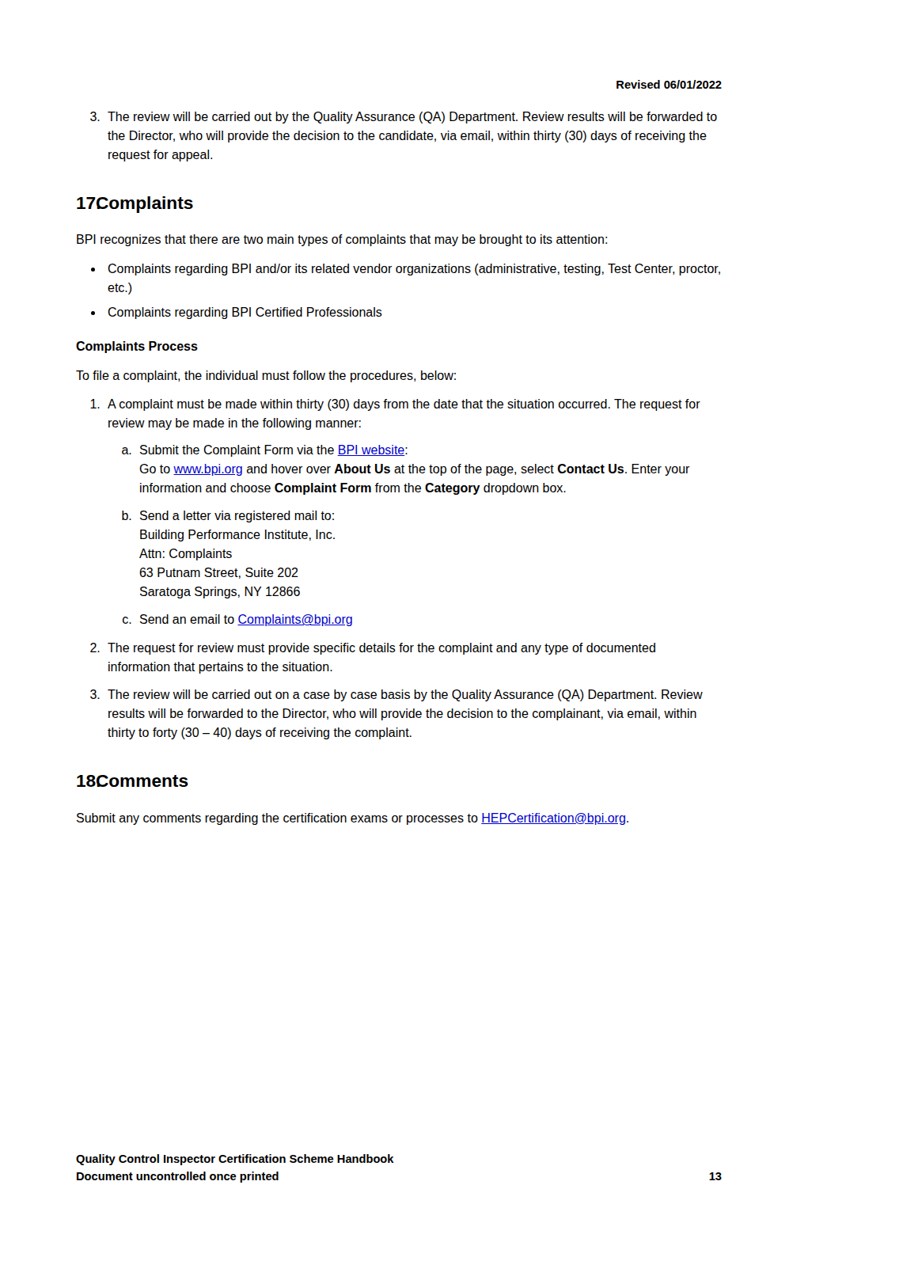Revised 06/01/2022
The review will be carried out by the Quality Assurance (QA) Department. Review results will be forwarded to the Director, who will provide the decision to the candidate, via email, within thirty (30) days of receiving the request for appeal.
17. Complaints
BPI recognizes that there are two main types of complaints that may be brought to its attention:
Complaints regarding BPI and/or its related vendor organizations (administrative, testing, Test Center, proctor, etc.)
Complaints regarding BPI Certified Professionals
Complaints Process
To file a complaint, the individual must follow the procedures, below:
A complaint must be made within thirty (30) days from the date that the situation occurred. The request for review may be made in the following manner:
Submit the Complaint Form via the BPI website:
Go to www.bpi.org and hover over About Us at the top of the page, select Contact Us. Enter your information and choose Complaint Form from the Category dropdown box.
Send a letter via registered mail to:
Building Performance Institute, Inc.
Attn: Complaints
63 Putnam Street, Suite 202
Saratoga Springs, NY 12866
Send an email to Complaints@bpi.org
The request for review must provide specific details for the complaint and any type of documented information that pertains to the situation.
The review will be carried out on a case by case basis by the Quality Assurance (QA) Department. Review results will be forwarded to the Director, who will provide the decision to the complainant, via email, within thirty to forty (30 – 40) days of receiving the complaint.
18. Comments
Submit any comments regarding the certification exams or processes to HEPCertification@bpi.org.
Quality Control Inspector Certification Scheme Handbook
Document uncontrolled once printed 13